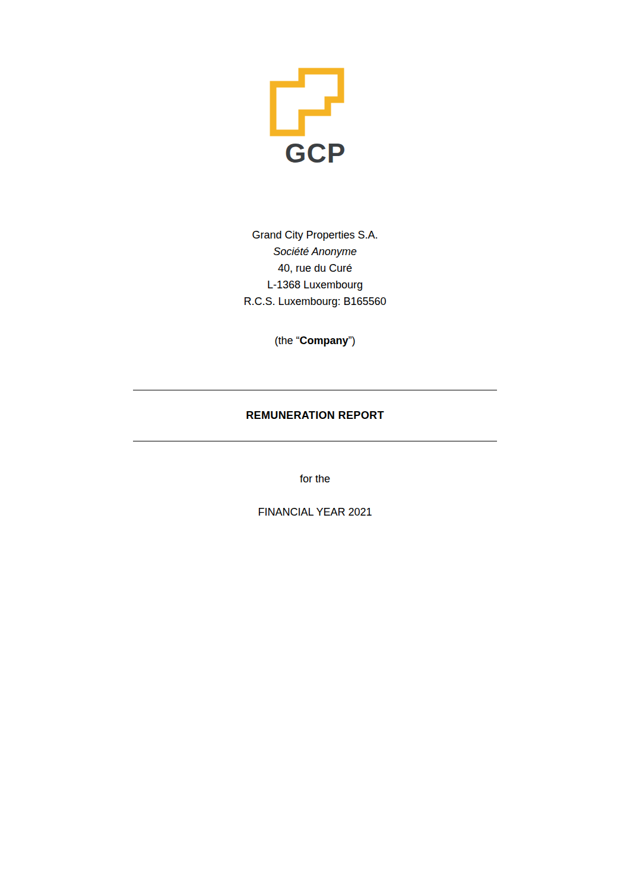GCP logo GCP
Grand City Properties S.A.
Société Anonyme
40, rue du Curé
L-1368 Luxembourg
R.C.S. Luxembourg: B165560
(the “Company”)
REMUNERATION REPORT
for the FINANCIAL YEAR 2021